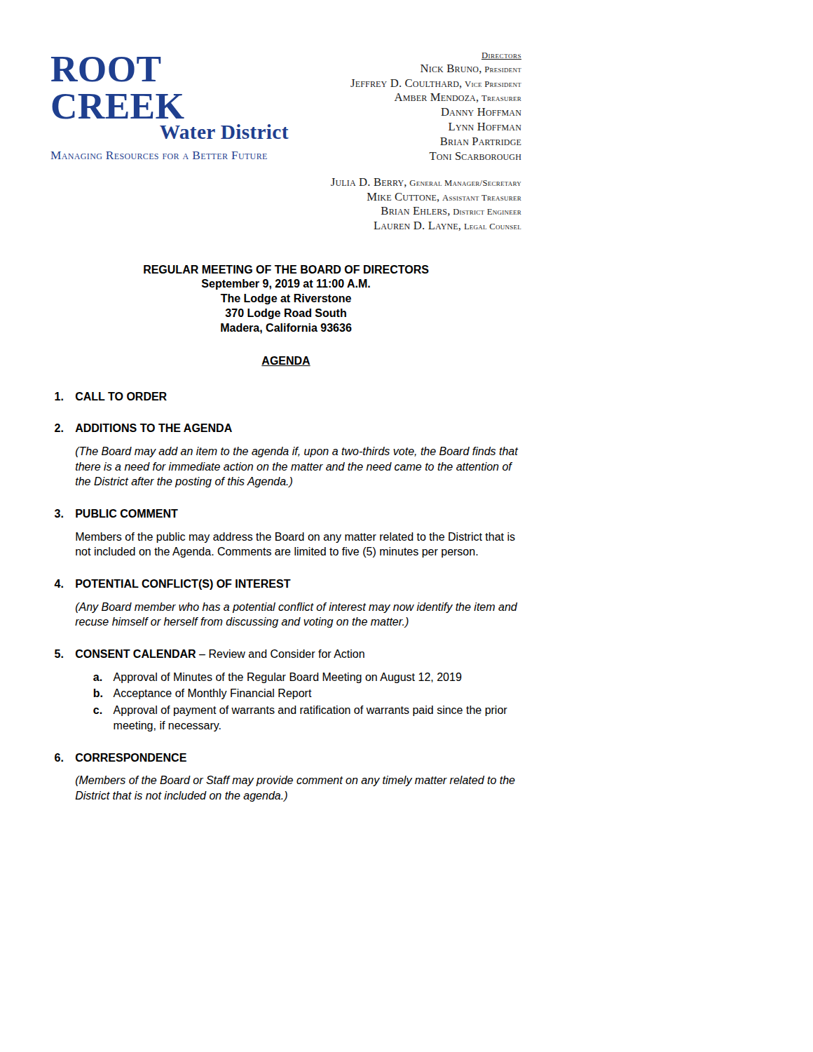ROOT CREEK Water District
Managing Resources for a Better Future
Directors
Nick Bruno, President
Jeffrey D. Coulthard, Vice President
Amber Mendoza, Treasurer
Danny Hoffman
Lynn Hoffman
Brian Partridge
Toni Scarborough
Julia D. Berry, General Manager/Secretary
Mike Cuttone, Assistant Treasurer
Brian Ehlers, District Engineer
Lauren D. Layne, Legal Counsel
REGULAR MEETING OF THE BOARD OF DIRECTORS
September 9, 2019 at 11:00 A.M.
The Lodge at Riverstone
370 Lodge Road South
Madera, California 93636
AGENDA
CALL TO ORDER
ADDITIONS TO THE AGENDA
(The Board may add an item to the agenda if, upon a two-thirds vote, the Board finds that there is a need for immediate action on the matter and the need came to the attention of the District after the posting of this Agenda.)
PUBLIC COMMENT
Members of the public may address the Board on any matter related to the District that is not included on the Agenda. Comments are limited to five (5) minutes per person.
POTENTIAL CONFLICT(S) OF INTEREST
(Any Board member who has a potential conflict of interest may now identify the item and recuse himself or herself from discussing and voting on the matter.)
CONSENT CALENDAR – Review and Consider for Action
Approval of Minutes of the Regular Board Meeting on August 12, 2019
Acceptance of Monthly Financial Report
Approval of payment of warrants and ratification of warrants paid since the prior meeting, if necessary.
CORRESPONDENCE
(Members of the Board or Staff may provide comment on any timely matter related to the District that is not included on the agenda.)